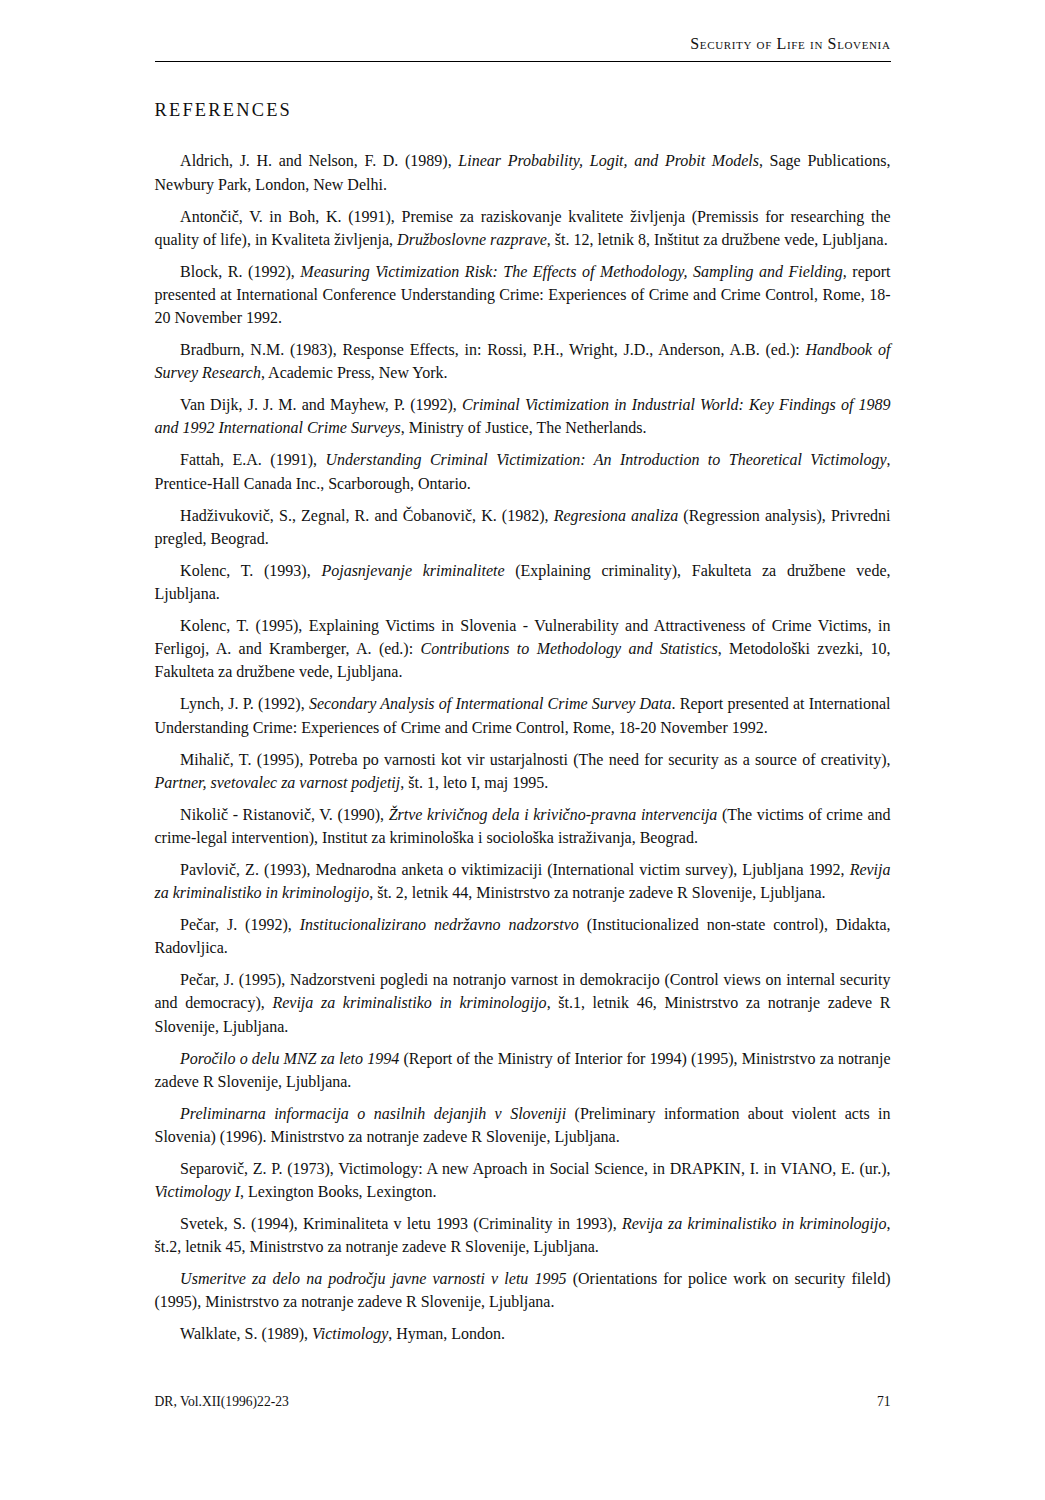Security of Life in Slovenia
REFERENCES
Aldrich, J. H. and Nelson, F. D. (1989), Linear Probability, Logit, and Probit Models, Sage Publications, Newbury Park, London, New Delhi.
Antončič, V. in Boh, K. (1991), Premise za raziskovanje kvalitete življenja (Premissis for researching the quality of life), in Kvaliteta življenja, Družboslovne razprave, št. 12, letnik 8, Inštitut za družbene vede, Ljubljana.
Block, R. (1992), Measuring Victimization Risk: The Effects of Methodology, Sampling and Fielding, report presented at International Conference Understanding Crime: Experiences of Crime and Crime Control, Rome, 18-20 November 1992.
Bradburn, N.M. (1983), Response Effects, in: Rossi, P.H., Wright, J.D., Anderson, A.B. (ed.): Handbook of Survey Research, Academic Press, New York.
Van Dijk, J. J. M. and Mayhew, P. (1992), Criminal Victimization in Industrial World: Key Findings of 1989 and 1992 International Crime Surveys, Ministry of Justice, The Netherlands.
Fattah, E.A. (1991), Understanding Criminal Victimization: An Introduction to Theoretical Victimology, Prentice-Hall Canada Inc., Scarborough, Ontario.
Hadživukovič, S., Zegnal, R. and Čobanovič, K. (1982), Regresiona analiza (Regression analysis), Privredni pregled, Beograd.
Kolenc, T. (1993), Pojasnjevanje kriminalitete (Explaining criminality), Fakulteta za družbene vede, Ljubljana.
Kolenc, T. (1995), Explaining Victims in Slovenia - Vulnerability and Attractiveness of Crime Victims, in Ferligoj, A. and Kramberger, A. (ed.): Contributions to Methodology and Statistics, Metodološki zvezki, 10, Fakulteta za družbene vede, Ljubljana.
Lynch, J. P. (1992), Secondary Analysis of Intermational Crime Survey Data. Report presented at International Understanding Crime: Experiences of Crime and Crime Control, Rome, 18-20 November 1992.
Mihalič, T. (1995), Potreba po varnosti kot vir ustarjalnosti (The need for security as a source of creativity), Partner, svetovalec za varnost podjetij, št. 1, leto I, maj 1995.
Nikolič - Ristanovič, V. (1990), Žrtve krivičnog dela i krivično-pravna intervencija (The victims of crime and crime-legal intervention), Institut za kriminološka i sociološka istraživanja, Beograd.
Pavlovič, Z. (1993), Mednarodna anketa o viktimizaciji (International victim survey), Ljubljana 1992, Revija za kriminalistiko in kriminologijo, št. 2, letnik 44, Ministrstvo za notranje zadeve R Slovenije, Ljubljana.
Pečar, J. (1992), Institucionalizirano nedržavno nadzorstvo (Institucionalized non-state control), Didakta, Radovljica.
Pečar, J. (1995), Nadzorstveni pogledi na notranjo varnost in demokracijo (Control views on internal security and democracy), Revija za kriminalistiko in kriminologijo, št.1, letnik 46, Ministrstvo za notranje zadeve R Slovenije, Ljubljana.
Poročilo o delu MNZ za leto 1994 (Report of the Ministry of Interior for 1994) (1995), Ministrstvo za notranje zadeve R Slovenije, Ljubljana.
Preliminarna informacija o nasilnih dejanjih v Sloveniji (Preliminary information about violent acts in Slovenia) (1996). Ministrstvo za notranje zadeve R Slovenije, Ljubljana.
Separovič, Z. P. (1973), Victimology: A new Aproach in Social Science, in DRAPKIN, I. in VIANO, E. (ur.), Victimology I, Lexington Books, Lexington.
Svetek, S. (1994), Kriminaliteta v letu 1993 (Criminality in 1993), Revija za kriminalistiko in kriminologijo, št.2, letnik 45, Ministrstvo za notranje zadeve R Slovenije, Ljubljana.
Usmeritve za delo na področju javne varnosti v letu 1995 (Orientations for police work on security fileld) (1995), Ministrstvo za notranje zadeve R Slovenije, Ljubljana.
Walklate, S. (1989), Victimology, Hyman, London.
DR, Vol.XII(1996)22-23 71